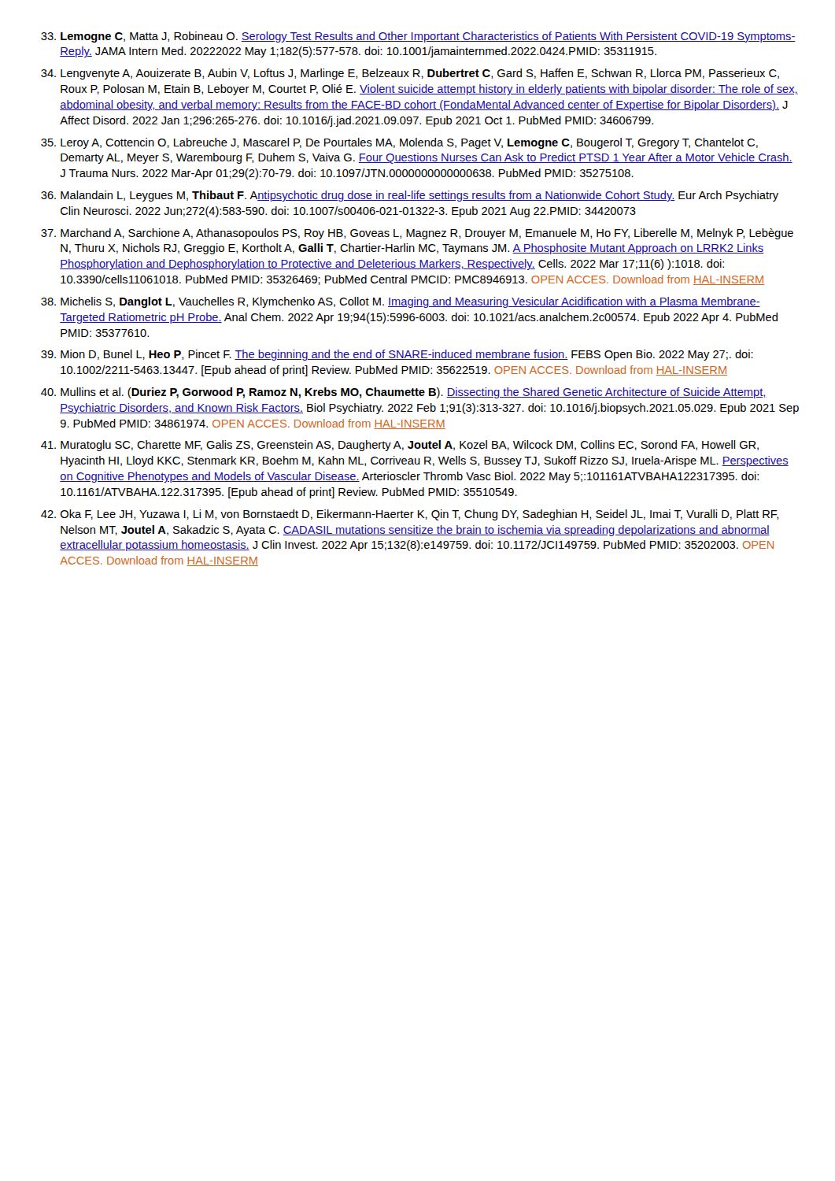Lemogne C, Matta J, Robineau O. Serology Test Results and Other Important Characteristics of Patients With Persistent COVID-19 Symptoms-Reply. JAMA Intern Med. 20222022 May 1;182(5):577-578. doi: 10.1001/jamainternmed.2022.0424.PMID: 35311915.
Lengvenyte A, Aouizerate B, Aubin V, Loftus J, Marlinge E, Belzeaux R, Dubertret C, Gard S, Haffen E, Schwan R, Llorca PM, Passerieux C, Roux P, Polosan M, Etain B, Leboyer M, Courtet P, Olié E. Violent suicide attempt history in elderly patients with bipolar disorder: The role of sex, abdominal obesity, and verbal memory: Results from the FACE-BD cohort (FondaMental Advanced center of Expertise for Bipolar Disorders). J Affect Disord. 2022 Jan 1;296:265-276. doi: 10.1016/j.jad.2021.09.097. Epub 2021 Oct 1. PubMed PMID: 34606799.
Leroy A, Cottencin O, Labreuche J, Mascarel P, De Pourtales MA, Molenda S, Paget V, Lemogne C, Bougerol T, Gregory T, Chantelot C, Demarty AL, Meyer S, Warembourg F, Duhem S, Vaiva G. Four Questions Nurses Can Ask to Predict PTSD 1 Year After a Motor Vehicle Crash. J Trauma Nurs. 2022 Mar-Apr 01;29(2):70-79. doi: 10.1097/JTN.0000000000000638. PubMed PMID: 35275108.
Malandain L, Leygues M, Thibaut F. Antipsychotic drug dose in real-life settings results from a Nationwide Cohort Study. Eur Arch Psychiatry Clin Neurosci. 2022 Jun;272(4):583-590. doi: 10.1007/s00406-021-01322-3. Epub 2021 Aug 22.PMID: 34420073
Marchand A, Sarchione A, Athanasopoulos PS, Roy HB, Goveas L, Magnez R, Drouyer M, Emanuele M, Ho FY, Liberelle M, Melnyk P, Lebègue N, Thuru X, Nichols RJ, Greggio E, Kortholt A, Galli T, Chartier-Harlin MC, Taymans JM. A Phosphosite Mutant Approach on LRRK2 Links Phosphorylation and Dephosphorylation to Protective and Deleterious Markers, Respectively. Cells. 2022 Mar 17;11(6) ):1018. doi: 10.3390/cells11061018. PubMed PMID: 35326469; PubMed Central PMCID: PMC8946913. OPEN ACCES. Download from HAL-INSERM
Michelis S, Danglot L, Vauchelles R, Klymchenko AS, Collot M. Imaging and Measuring Vesicular Acidification with a Plasma Membrane-Targeted Ratiometric pH Probe. Anal Chem. 2022 Apr 19;94(15):5996-6003. doi: 10.1021/acs.analchem.2c00574. Epub 2022 Apr 4. PubMed PMID: 35377610.
Mion D, Bunel L, Heo P, Pincet F. The beginning and the end of SNARE-induced membrane fusion. FEBS Open Bio. 2022 May 27;. doi: 10.1002/2211-5463.13447. [Epub ahead of print] Review. PubMed PMID: 35622519. OPEN ACCES. Download from HAL-INSERM
Mullins et al. (Duriez P, Gorwood P, Ramoz N, Krebs MO, Chaumette B). Dissecting the Shared Genetic Architecture of Suicide Attempt, Psychiatric Disorders, and Known Risk Factors. Biol Psychiatry. 2022 Feb 1;91(3):313-327. doi: 10.1016/j.biopsych.2021.05.029. Epub 2021 Sep 9. PubMed PMID: 34861974. OPEN ACCES. Download from HAL-INSERM
Muratoglu SC, Charette MF, Galis ZS, Greenstein AS, Daugherty A, Joutel A, Kozel BA, Wilcock DM, Collins EC, Sorond FA, Howell GR, Hyacinth HI, Lloyd KKC, Stenmark KR, Boehm M, Kahn ML, Corriveau R, Wells S, Bussey TJ, Sukoff Rizzo SJ, Iruela-Arispe ML. Perspectives on Cognitive Phenotypes and Models of Vascular Disease. Arterioscler Thromb Vasc Biol. 2022 May 5;:101161ATVBAHA122317395. doi: 10.1161/ATVBAHA.122.317395. [Epub ahead of print] Review. PubMed PMID: 35510549.
Oka F, Lee JH, Yuzawa I, Li M, von Bornstaedt D, Eikermann-Haerter K, Qin T, Chung DY, Sadeghian H, Seidel JL, Imai T, Vuralli D, Platt RF, Nelson MT, Joutel A, Sakadzic S, Ayata C. CADASIL mutations sensitize the brain to ischemia via spreading depolarizations and abnormal extracellular potassium homeostasis. J Clin Invest. 2022 Apr 15;132(8):e149759. doi: 10.1172/JCI149759. PubMed PMID: 35202003. OPEN ACCES. Download from HAL-INSERM